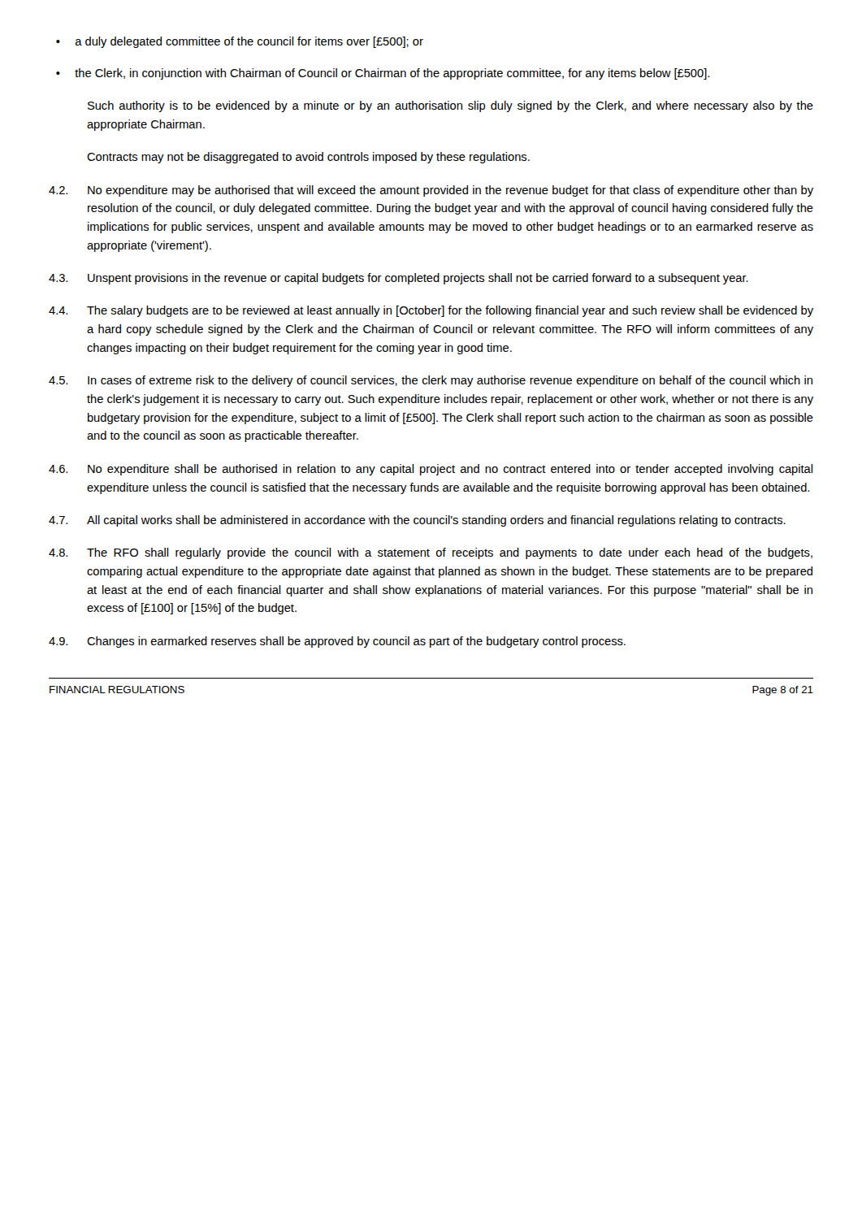a duly delegated committee of the council for items over [£500]; or
the Clerk, in conjunction with Chairman of Council or Chairman of the appropriate committee, for any items below [£500].
Such authority is to be evidenced by a minute or by an authorisation slip duly signed by the Clerk, and where necessary also by the appropriate Chairman.
Contracts may not be disaggregated to avoid controls imposed by these regulations.
4.2.
No expenditure may be authorised that will exceed the amount provided in the revenue budget for that class of expenditure other than by resolution of the council, or duly delegated committee. During the budget year and with the approval of council having considered fully the implications for public services, unspent and available amounts may be moved to other budget headings or to an earmarked reserve as appropriate ('virement').
4.3.
Unspent provisions in the revenue or capital budgets for completed projects shall not be carried forward to a subsequent year.
4.4.
The salary budgets are to be reviewed at least annually in [October] for the following financial year and such review shall be evidenced by a hard copy schedule signed by the Clerk and the Chairman of Council or relevant committee. The RFO will inform committees of any changes impacting on their budget requirement for the coming year in good time.
4.5.
In cases of extreme risk to the delivery of council services, the clerk may authorise revenue expenditure on behalf of the council which in the clerk's judgement it is necessary to carry out. Such expenditure includes repair, replacement or other work, whether or not there is any budgetary provision for the expenditure, subject to a limit of [£500]. The Clerk shall report such action to the chairman as soon as possible and to the council as soon as practicable thereafter.
4.6.
No expenditure shall be authorised in relation to any capital project and no contract entered into or tender accepted involving capital expenditure unless the council is satisfied that the necessary funds are available and the requisite borrowing approval has been obtained.
4.7.
All capital works shall be administered in accordance with the council's standing orders and financial regulations relating to contracts.
4.8.
The RFO shall regularly provide the council with a statement of receipts and payments to date under each head of the budgets, comparing actual expenditure to the appropriate date against that planned as shown in the budget. These statements are to be prepared at least at the end of each financial quarter and shall show explanations of material variances. For this purpose "material" shall be in excess of [£100] or [15%] of the budget.
4.9.
Changes in earmarked reserves shall be approved by council as part of the budgetary control process.
FINANCIAL REGULATIONS Page 8 of 21